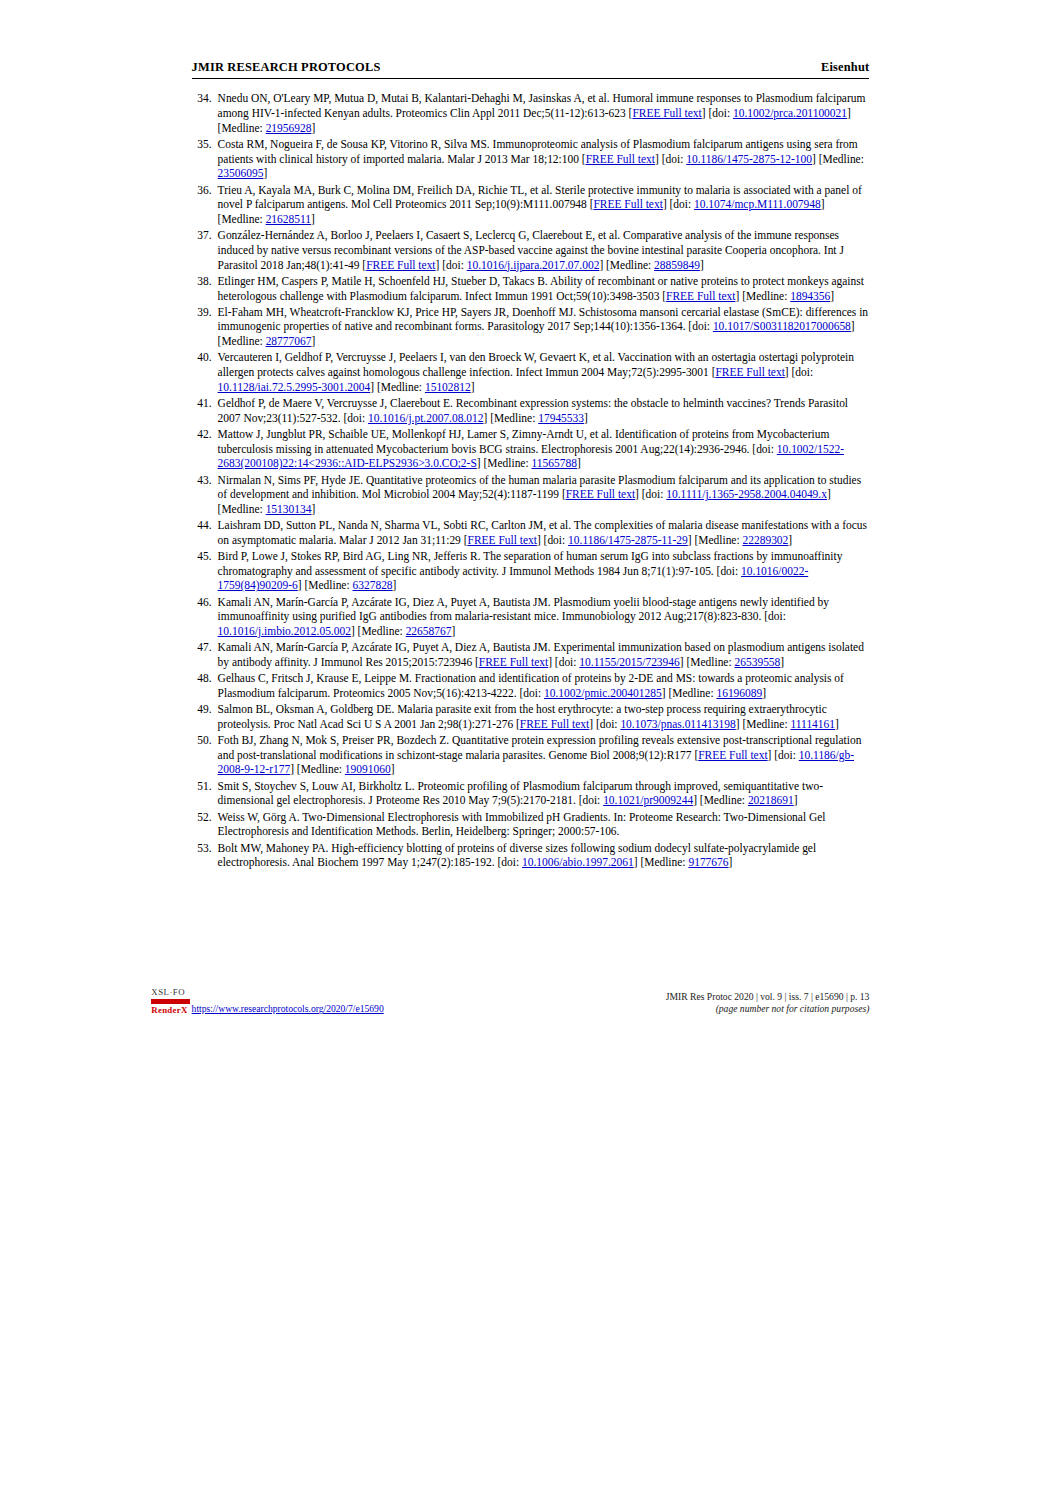JMIR RESEARCH PROTOCOLS
Eisenhut
34. Nnedu ON, O'Leary MP, Mutua D, Mutai B, Kalantari-Dehaghi M, Jasinskas A, et al. Humoral immune responses to Plasmodium falciparum among HIV-1-infected Kenyan adults. Proteomics Clin Appl 2011 Dec;5(11-12):613-623 [FREE Full text] [doi: 10.1002/prca.201100021] [Medline: 21956928]
35. Costa RM, Nogueira F, de Sousa KP, Vitorino R, Silva MS. Immunoproteomic analysis of Plasmodium falciparum antigens using sera from patients with clinical history of imported malaria. Malar J 2013 Mar 18;12:100 [FREE Full text] [doi: 10.1186/1475-2875-12-100] [Medline: 23506095]
36. Trieu A, Kayala MA, Burk C, Molina DM, Freilich DA, Richie TL, et al. Sterile protective immunity to malaria is associated with a panel of novel P falciparum antigens. Mol Cell Proteomics 2011 Sep;10(9):M111.007948 [FREE Full text] [doi: 10.1074/mcp.M111.007948] [Medline: 21628511]
37. González-Hernández A, Borloo J, Peelaers I, Casaert S, Leclercq G, Claerebout E, et al. Comparative analysis of the immune responses induced by native versus recombinant versions of the ASP-based vaccine against the bovine intestinal parasite Cooperia oncophora. Int J Parasitol 2018 Jan;48(1):41-49 [FREE Full text] [doi: 10.1016/j.ijpara.2017.07.002] [Medline: 28859849]
38. Etlinger HM, Caspers P, Matile H, Schoenfeld HJ, Stueber D, Takacs B. Ability of recombinant or native proteins to protect monkeys against heterologous challenge with Plasmodium falciparum. Infect Immun 1991 Oct;59(10):3498-3503 [FREE Full text] [Medline: 1894356]
39. El-Faham MH, Wheatcroft-Francklow KJ, Price HP, Sayers JR, Doenhoff MJ. Schistosoma mansoni cercarial elastase (SmCE): differences in immunogenic properties of native and recombinant forms. Parasitology 2017 Sep;144(10):1356-1364. [doi: 10.1017/S0031182017000658] [Medline: 28777067]
40. Vercauteren I, Geldhof P, Vercruysse J, Peelaers I, van den Broeck W, Gevaert K, et al. Vaccination with an ostertagia ostertagi polyprotein allergen protects calves against homologous challenge infection. Infect Immun 2004 May;72(5):2995-3001 [FREE Full text] [doi: 10.1128/iai.72.5.2995-3001.2004] [Medline: 15102812]
41. Geldhof P, de Maere V, Vercruysse J, Claerebout E. Recombinant expression systems: the obstacle to helminth vaccines? Trends Parasitol 2007 Nov;23(11):527-532. [doi: 10.1016/j.pt.2007.08.012] [Medline: 17945533]
42. Mattow J, Jungblut PR, Schaible UE, Mollenkopf HJ, Lamer S, Zimny-Arndt U, et al. Identification of proteins from Mycobacterium tuberculosis missing in attenuated Mycobacterium bovis BCG strains. Electrophoresis 2001 Aug;22(14):2936-2946. [doi: 10.1002/1522-2683(200108)22:14<2936::AID-ELPS2936>3.0.CO;2-S] [Medline: 11565788]
43. Nirmalan N, Sims PF, Hyde JE. Quantitative proteomics of the human malaria parasite Plasmodium falciparum and its application to studies of development and inhibition. Mol Microbiol 2004 May;52(4):1187-1199 [FREE Full text] [doi: 10.1111/j.1365-2958.2004.04049.x] [Medline: 15130134]
44. Laishram DD, Sutton PL, Nanda N, Sharma VL, Sobti RC, Carlton JM, et al. The complexities of malaria disease manifestations with a focus on asymptomatic malaria. Malar J 2012 Jan 31;11:29 [FREE Full text] [doi: 10.1186/1475-2875-11-29] [Medline: 22289302]
45. Bird P, Lowe J, Stokes RP, Bird AG, Ling NR, Jefferis R. The separation of human serum IgG into subclass fractions by immunoaffinity chromatography and assessment of specific antibody activity. J Immunol Methods 1984 Jun 8;71(1):97-105. [doi: 10.1016/0022-1759(84)90209-6] [Medline: 6327828]
46. Kamali AN, Marín-García P, Azcárate IG, Diez A, Puyet A, Bautista JM. Plasmodium yoelii blood-stage antigens newly identified by immunoaffinity using purified IgG antibodies from malaria-resistant mice. Immunobiology 2012 Aug;217(8):823-830. [doi: 10.1016/j.imbio.2012.05.002] [Medline: 22658767]
47. Kamali AN, Marín-García P, Azcárate IG, Puyet A, Diez A, Bautista JM. Experimental immunization based on plasmodium antigens isolated by antibody affinity. J Immunol Res 2015;2015:723946 [FREE Full text] [doi: 10.1155/2015/723946] [Medline: 26539558]
48. Gelhaus C, Fritsch J, Krause E, Leippe M. Fractionation and identification of proteins by 2-DE and MS: towards a proteomic analysis of Plasmodium falciparum. Proteomics 2005 Nov;5(16):4213-4222. [doi: 10.1002/pmic.200401285] [Medline: 16196089]
49. Salmon BL, Oksman A, Goldberg DE. Malaria parasite exit from the host erythrocyte: a two-step process requiring extraerythrocytic proteolysis. Proc Natl Acad Sci U S A 2001 Jan 2;98(1):271-276 [FREE Full text] [doi: 10.1073/pnas.011413198] [Medline: 11114161]
50. Foth BJ, Zhang N, Mok S, Preiser PR, Bozdech Z. Quantitative protein expression profiling reveals extensive post-transcriptional regulation and post-translational modifications in schizont-stage malaria parasites. Genome Biol 2008;9(12):R177 [FREE Full text] [doi: 10.1186/gb-2008-9-12-r177] [Medline: 19091060]
51. Smit S, Stoychev S, Louw AI, Birkholtz L. Proteomic profiling of Plasmodium falciparum through improved, semiquantitative two-dimensional gel electrophoresis. J Proteome Res 2010 May 7;9(5):2170-2181. [doi: 10.1021/pr9009244] [Medline: 20218691]
52. Weiss W, Görg A. Two-Dimensional Electrophoresis with Immobilized pH Gradients. In: Proteome Research: Two-Dimensional Gel Electrophoresis and Identification Methods. Berlin, Heidelberg: Springer; 2000:57-106.
53. Bolt MW, Mahoney PA. High-efficiency blotting of proteins of diverse sizes following sodium dodecyl sulfate-polyacrylamide gel electrophoresis. Anal Biochem 1997 May 1;247(2):185-192. [doi: 10.1006/abio.1997.2061] [Medline: 9177676]
XSL·FO
RenderX
https://www.researchprotocols.org/2020/7/e15690
JMIR Res Protoc 2020 | vol. 9 | iss. 7 | e15690 | p. 13
(page number not for citation purposes)